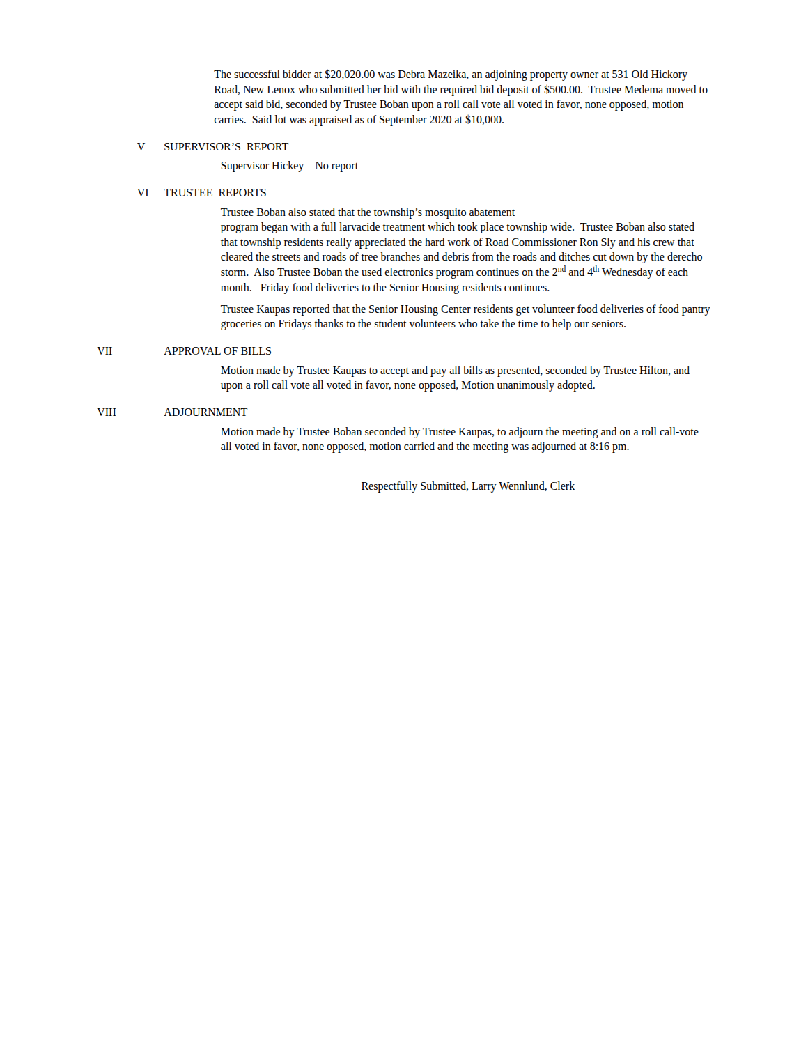The successful bidder at $20,020.00 was Debra Mazeika, an adjoining property owner at 531 Old Hickory Road, New Lenox who submitted her bid with the required bid deposit of $500.00. Trustee Medema moved to accept said bid, seconded by Trustee Boban upon a roll call vote all voted in favor, none opposed, motion carries. Said lot was appraised as of September 2020 at $10,000.
V
SUPERVISOR’S REPORT
Supervisor Hickey – No report
VI
TRUSTEE REPORTS
Trustee Boban also stated that the township’s mosquito abatement
program began with a full larvacide treatment which took place township wide. Trustee Boban also stated that township residents really appreciated the hard work of Road Commissioner Ron Sly and his crew that cleared the streets and roads of tree branches and debris from the roads and ditches cut down by the derecho storm. Also Trustee Boban the used electronics program continues on the 2nd and 4th Wednesday of each month. Friday food deliveries to the Senior Housing residents continues.
Trustee Kaupas reported that the Senior Housing Center residents get volunteer food deliveries of food pantry groceries on Fridays thanks to the student volunteers who take the time to help our seniors.
VII
APPROVAL OF BILLS
Motion made by Trustee Kaupas to accept and pay all bills as presented, seconded by Trustee Hilton, and upon a roll call vote all voted in favor, none opposed, Motion unanimously adopted.
VIII
ADJOURNMENT
Motion made by Trustee Boban seconded by Trustee Kaupas, to adjourn the meeting and on a roll call-vote all voted in favor, none opposed, motion carried and the meeting was adjourned at 8:16 pm.
Respectfully Submitted, Larry Wennlund, Clerk